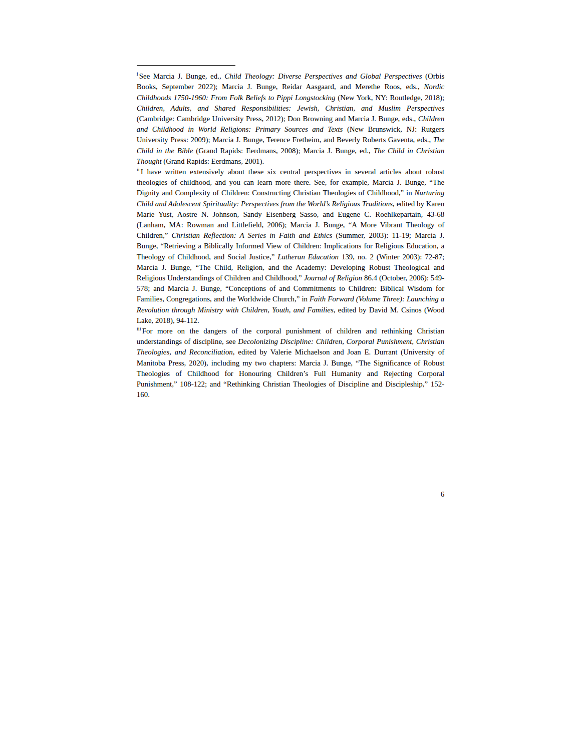iSee Marcia J. Bunge, ed., Child Theology: Diverse Perspectives and Global Perspectives (Orbis Books, September 2022); Marcia J. Bunge, Reidar Aasgaard, and Merethe Roos, eds., Nordic Childhoods 1750-1960: From Folk Beliefs to Pippi Longstocking (New York, NY: Routledge, 2018); Children, Adults, and Shared Responsibilities: Jewish, Christian, and Muslim Perspectives (Cambridge: Cambridge University Press, 2012); Don Browning and Marcia J. Bunge, eds., Children and Childhood in World Religions: Primary Sources and Texts (New Brunswick, NJ: Rutgers University Press: 2009); Marcia J. Bunge, Terence Fretheim, and Beverly Roberts Gaventa, eds., The Child in the Bible (Grand Rapids: Eerdmans, 2008); Marcia J. Bunge, ed., The Child in Christian Thought (Grand Rapids: Eerdmans, 2001).
iiI have written extensively about these six central perspectives in several articles about robust theologies of childhood, and you can learn more there. See, for example, Marcia J. Bunge, “The Dignity and Complexity of Children: Constructing Christian Theologies of Childhood,” in Nurturing Child and Adolescent Spirituality: Perspectives from the World’s Religious Traditions, edited by Karen Marie Yust, Aostre N. Johnson, Sandy Eisenberg Sasso, and Eugene C. Roehlkepartain, 43-68 (Lanham, MA: Rowman and Littlefield, 2006); Marcia J. Bunge, “A More Vibrant Theology of Children,” Christian Reflection: A Series in Faith and Ethics (Summer, 2003): 11-19; Marcia J. Bunge, “Retrieving a Biblically Informed View of Children: Implications for Religious Education, a Theology of Childhood, and Social Justice,” Lutheran Education 139, no. 2 (Winter 2003): 72-87; Marcia J. Bunge, “The Child, Religion, and the Academy: Developing Robust Theological and Religious Understandings of Children and Childhood,” Journal of Religion 86.4 (October, 2006): 549-578; and Marcia J. Bunge, “Conceptions of and Commitments to Children: Biblical Wisdom for Families, Congregations, and the Worldwide Church,” in Faith Forward (Volume Three): Launching a Revolution through Ministry with Children, Youth, and Families, edited by David M. Csinos (Wood Lake, 2018), 94-112.
iiiFor more on the dangers of the corporal punishment of children and rethinking Christian understandings of discipline, see Decolonizing Discipline: Children, Corporal Punishment, Christian Theologies, and Reconciliation, edited by Valerie Michaelson and Joan E. Durrant (University of Manitoba Press, 2020), including my two chapters: Marcia J. Bunge, “The Significance of Robust Theologies of Childhood for Honouring Children’s Full Humanity and Rejecting Corporal Punishment,” 108-122; and “Rethinking Christian Theologies of Discipline and Discipleship,” 152-160.
6